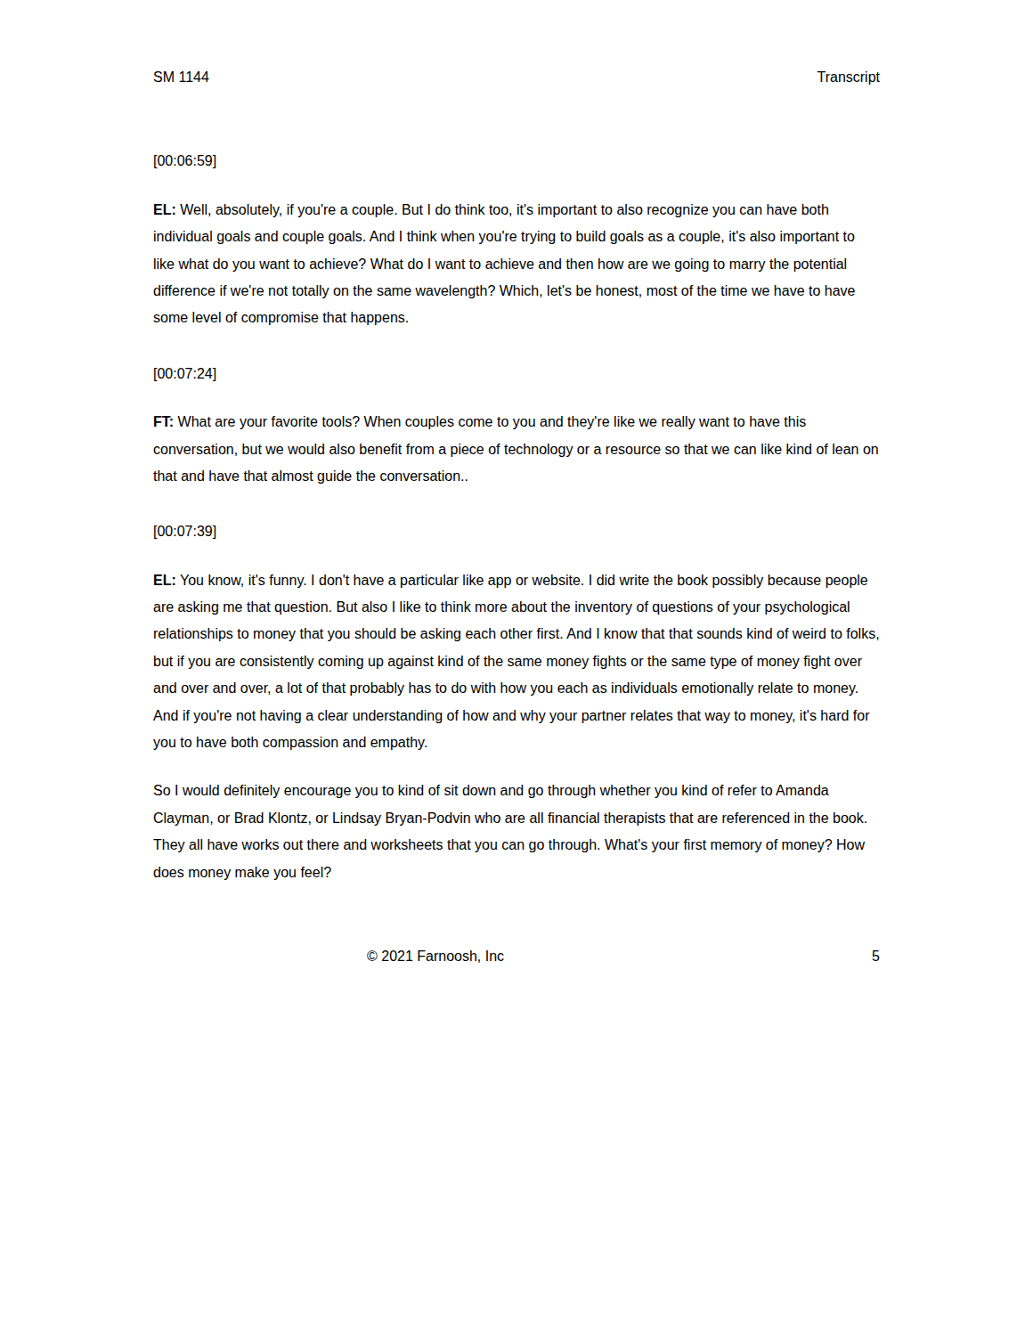SM 1144 Transcript
[00:06:59]
EL: Well, absolutely, if you're a couple. But I do think too, it's important to also recognize you can have both individual goals and couple goals. And I think when you're trying to build goals as a couple, it's also important to like what do you want to achieve? What do I want to achieve and then how are we going to marry the potential difference if we're not totally on the same wavelength? Which, let's be honest, most of the time we have to have some level of compromise that happens.
[00:07:24]
FT: What are your favorite tools? When couples come to you and they're like we really want to have this conversation, but we would also benefit from a piece of technology or a resource so that we can like kind of lean on that and have that almost guide the conversation..
[00:07:39]
EL: You know, it's funny. I don't have a particular like app or website. I did write the book possibly because people are asking me that question. But also I like to think more about the inventory of questions of your psychological relationships to money that you should be asking each other first. And I know that that sounds kind of weird to folks, but if you are consistently coming up against kind of the same money fights or the same type of money fight over and over and over, a lot of that probably has to do with how you each as individuals emotionally relate to money. And if you're not having a clear understanding of how and why your partner relates that way to money, it's hard for you to have both compassion and empathy.
So I would definitely encourage you to kind of sit down and go through whether you kind of refer to Amanda Clayman, or Brad Klontz, or Lindsay Bryan-Podvin who are all financial therapists that are referenced in the book. They all have works out there and worksheets that you can go through. What's your first memory of money? How does money make you feel?
© 2021 Farnoosh, Inc 5